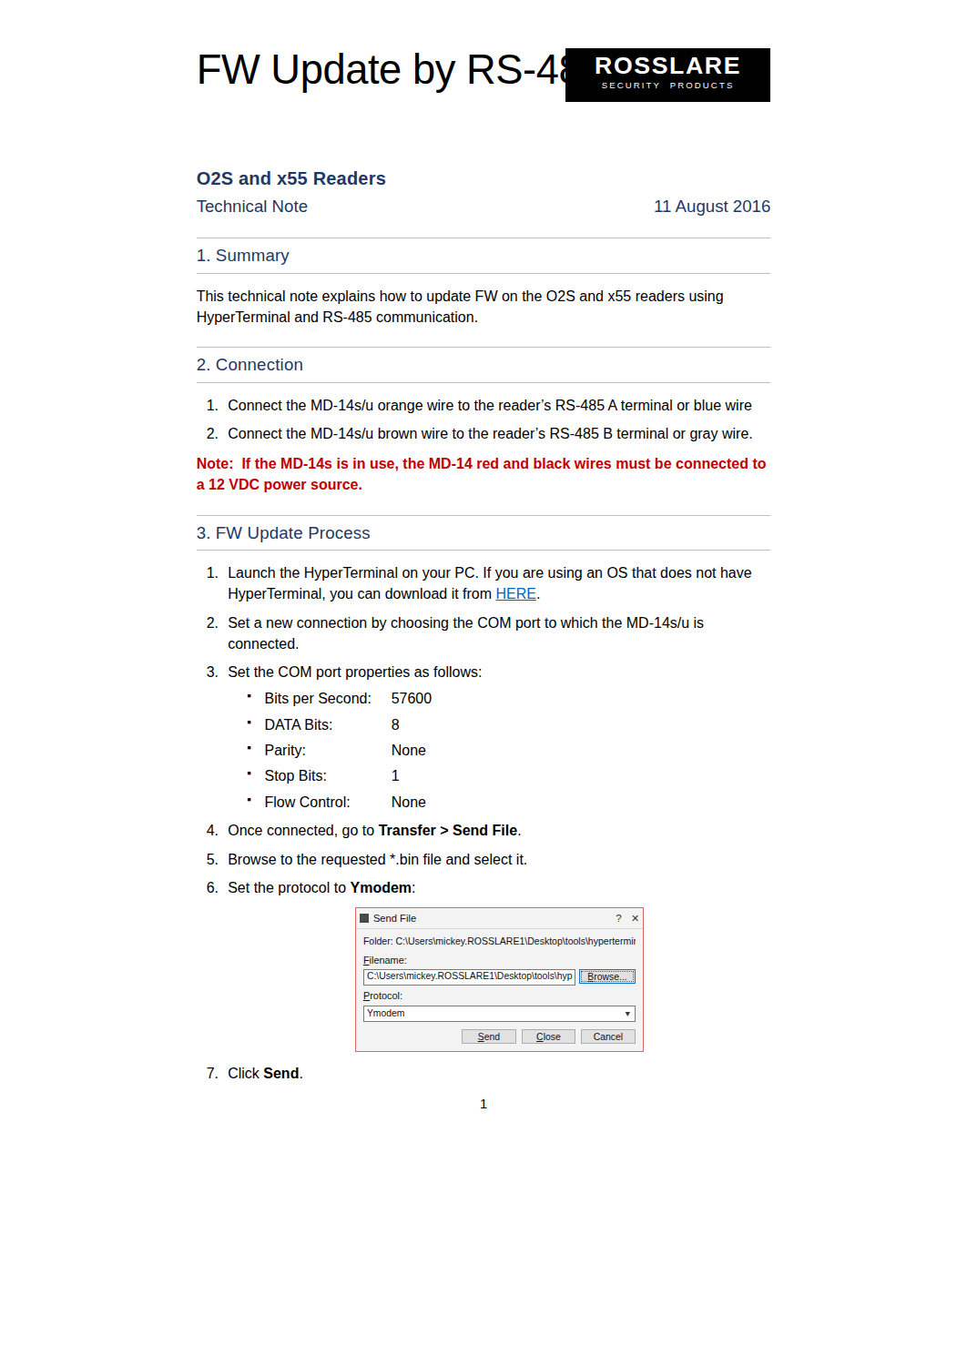ROSSLARE
SECURITY PRODUCTS
FW Update by RS-485
O2S and x55 Readers
Technical Note 11 August 2016
1. Summary
This technical note explains how to update FW on the O2S and x55 readers using HyperTerminal and RS-485 communication.
2. Connection
Connect the MD-14s/u orange wire to the reader’s RS-485 A terminal or blue wire
Connect the MD-14s/u brown wire to the reader’s RS-485 B terminal or gray wire.
Note: If the MD-14s is in use, the MD-14 red and black wires must be connected to a 12 VDC power source.
3. FW Update Process
Launch the HyperTerminal on your PC. If you are using an OS that does not have HyperTerminal, you can download it from HERE.
Set a new connection by choosing the COM port to which the MD-14s/u is connected.
Set the COM port properties as follows:
Bits per Second: 57600
DATA Bits: 8
Parity: None
Stop Bits: 1
Flow Control: None
Once connected, go to Transfer > Send File.
Browse to the requested *.bin file and select it.
Set the protocol to Ymodem:
Send File
?✕
Folder: C:\Users\mickey.ROSSLARE1\Desktop\tools\hyperterminal
Filename:
C:\Users\mickey.ROSSLARE1\Desktop\tools\hyp
Browse...
Protocol:
Ymodem▼
Send
Close
Cancel
Click Send.
1